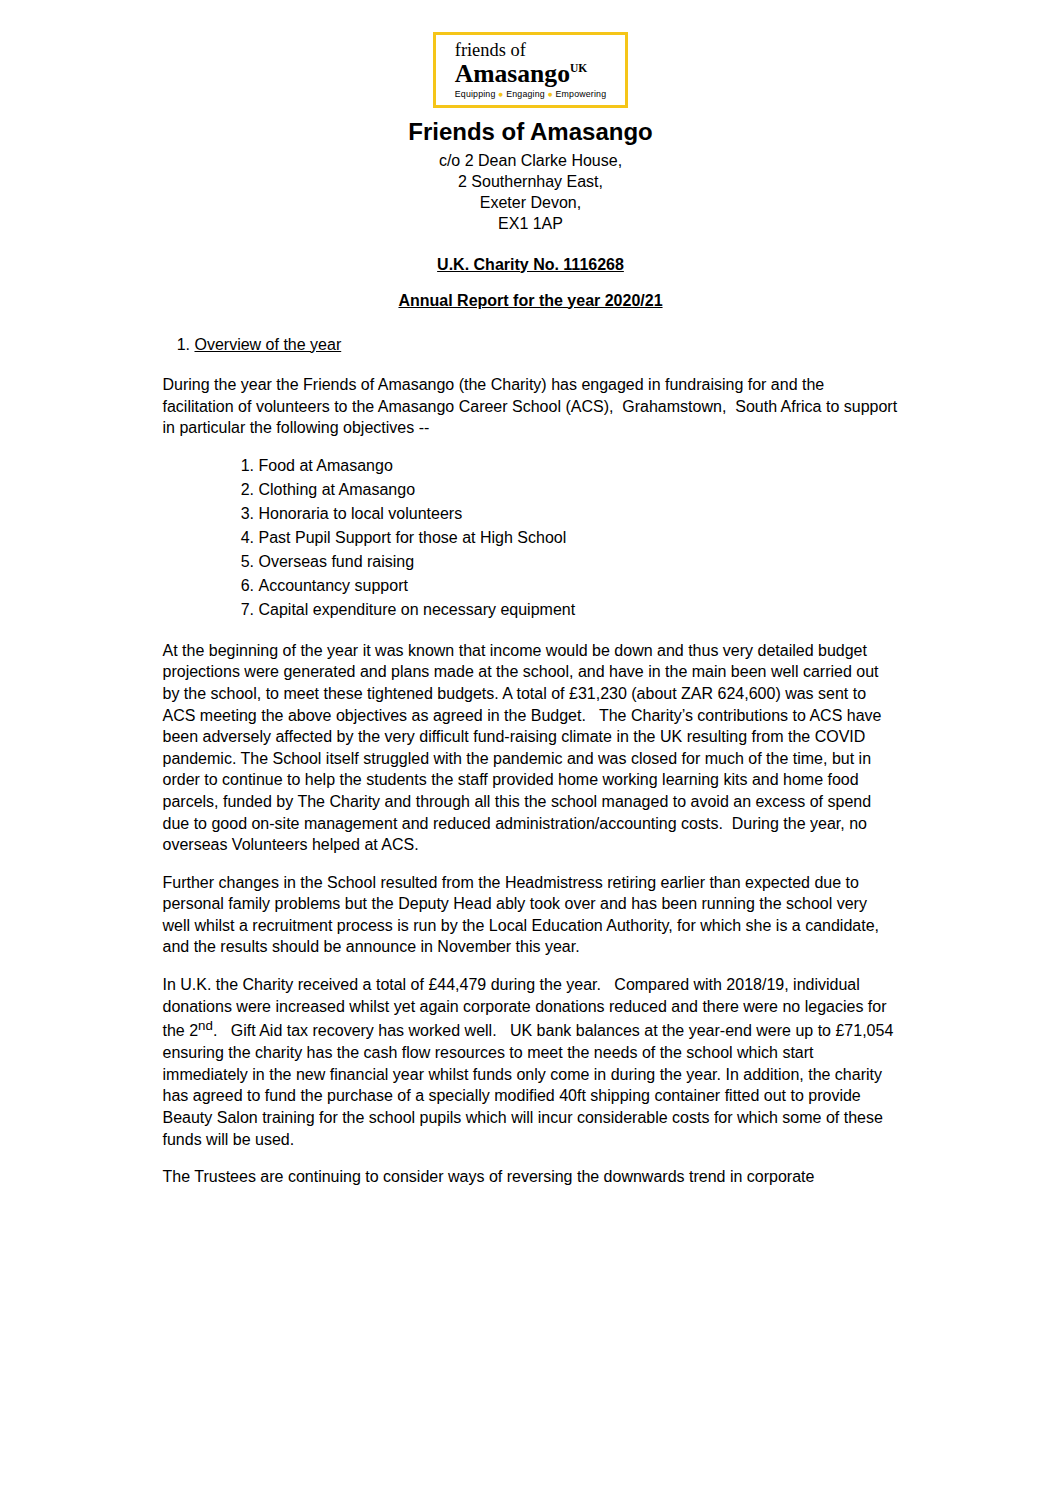friends of AmasangoUK Equipping ● Engaging ● Empowering
Friends of Amasango
c/o 2 Dean Clarke House,
2 Southernhay East,
Exeter Devon,
EX1 1AP
U.K. Charity No. 1116268
Annual Report for the year 2020/21
Overview of the year
During the year the Friends of Amasango (the Charity) has engaged in fundraising for and the facilitation of volunteers to the Amasango Career School (ACS), Grahamstown, South Africa to support in particular the following objectives --
Food at Amasango
Clothing at Amasango
Honoraria to local volunteers
Past Pupil Support for those at High School
Overseas fund raising
Accountancy support
Capital expenditure on necessary equipment
At the beginning of the year it was known that income would be down and thus very detailed budget projections were generated and plans made at the school, and have in the main been well carried out by the school, to meet these tightened budgets. A total of £31,230 (about ZAR 624,600) was sent to ACS meeting the above objectives as agreed in the Budget. The Charity’s contributions to ACS have been adversely affected by the very difficult fund-raising climate in the UK resulting from the COVID pandemic. The School itself struggled with the pandemic and was closed for much of the time, but in order to continue to help the students the staff provided home working learning kits and home food parcels, funded by The Charity and through all this the school managed to avoid an excess of spend due to good on-site management and reduced administration/accounting costs. During the year, no overseas Volunteers helped at ACS.
Further changes in the School resulted from the Headmistress retiring earlier than expected due to personal family problems but the Deputy Head ably took over and has been running the school very well whilst a recruitment process is run by the Local Education Authority, for which she is a candidate, and the results should be announce in November this year.
In U.K. the Charity received a total of £44,479 during the year. Compared with 2018/19, individual donations were increased whilst yet again corporate donations reduced and there were no legacies for the 2nd. Gift Aid tax recovery has worked well. UK bank balances at the year-end were up to £71,054 ensuring the charity has the cash flow resources to meet the needs of the school which start immediately in the new financial year whilst funds only come in during the year. In addition, the charity has agreed to fund the purchase of a specially modified 40ft shipping container fitted out to provide Beauty Salon training for the school pupils which will incur considerable costs for which some of these funds will be used.
The Trustees are continuing to consider ways of reversing the downwards trend in corporate